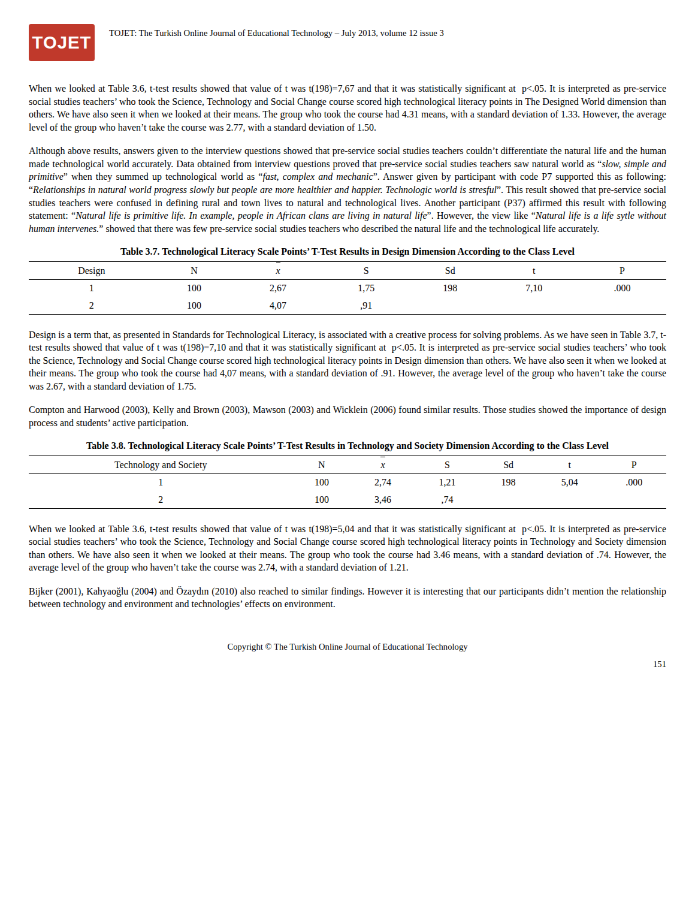TOJET
TOJET: The Turkish Online Journal of Educational Technology – July 2013, volume 12 issue 3
When we looked at Table 3.6, t-test results showed that value of t was t(198)=7,67 and that it was statistically significant at p<.05. It is interpreted as pre-service social studies teachers’ who took the Science, Technology and Social Change course scored high technological literacy points in The Designed World dimension than others. We have also seen it when we looked at their means. The group who took the course had 4.31 means, with a standard deviation of 1.33. However, the average level of the group who haven’t take the course was 2.77, with a standard deviation of 1.50.
Although above results, answers given to the interview questions showed that pre-service social studies teachers couldn’t differentiate the natural life and the human made technological world accurately. Data obtained from interview questions proved that pre-service social studies teachers saw natural world as “slow, simple and primitive” when they summed up technological world as “fast, complex and mechanic”. Answer given by participant with code P7 supported this as following: “Relationships in natural world progress slowly but people are more healthier and happier. Technologic world is stresful”. This result showed that pre-service social studies teachers were confused in defining rural and town lives to natural and technological lives. Another participant (P37) affirmed this result with following statement: “Natural life is primitive life. In example, people in African clans are living in natural life”. However, the view like “Natural life is a life sytle without human intervenes.” showed that there was few pre-service social studies teachers who described the natural life and the technological life accurately.
Table 3.7. Technological Literacy Scale Points’ T-Test Results in Design Dimension According to the Class Level
| Design | N | x | S | Sd | t | P |
| --- | --- | --- | --- | --- | --- | --- |
| 1 | 100 | 2,67 | 1,75 | 198 | 7,10 | .000 |
| 2 | 100 | 4,07 | ,91 | | | |
Design is a term that, as presented in Standards for Technological Literacy, is associated with a creative process for solving problems. As we have seen in Table 3.7, t-test results showed that value of t was t(198)=7,10 and that it was statistically significant at p<.05. It is interpreted as pre-service social studies teachers’ who took the Science, Technology and Social Change course scored high technological literacy points in Design dimension than others. We have also seen it when we looked at their means. The group who took the course had 4,07 means, with a standard deviation of .91. However, the average level of the group who haven’t take the course was 2.67, with a standard deviation of 1.75.
Compton and Harwood (2003), Kelly and Brown (2003), Mawson (2003) and Wicklein (2006) found similar results. Those studies showed the importance of design process and students’ active participation.
Table 3.8. Technological Literacy Scale Points’ T-Test Results in Technology and Society Dimension According to the Class Level
| Technology and Society | N | x | S | Sd | t | P |
| --- | --- | --- | --- | --- | --- | --- |
| 1 | 100 | 2,74 | 1,21 | 198 | 5,04 | .000 |
| 2 | 100 | 3,46 | ,74 | | | |
When we looked at Table 3.6, t-test results showed that value of t was t(198)=5,04 and that it was statistically significant at p<.05. It is interpreted as pre-service social studies teachers’ who took the Science, Technology and Social Change course scored high technological literacy points in Technology and Society dimension than others. We have also seen it when we looked at their means. The group who took the course had 3.46 means, with a standard deviation of .74. However, the average level of the group who haven’t take the course was 2.74, with a standard deviation of 1.21.
Bijker (2001), Kahyaoğlu (2004) and Özaydın (2010) also reached to similar findings. However it is interesting that our participants didn’t mention the relationship between technology and environment and technologies’ effects on environment.
Copyright © The Turkish Online Journal of Educational Technology
151